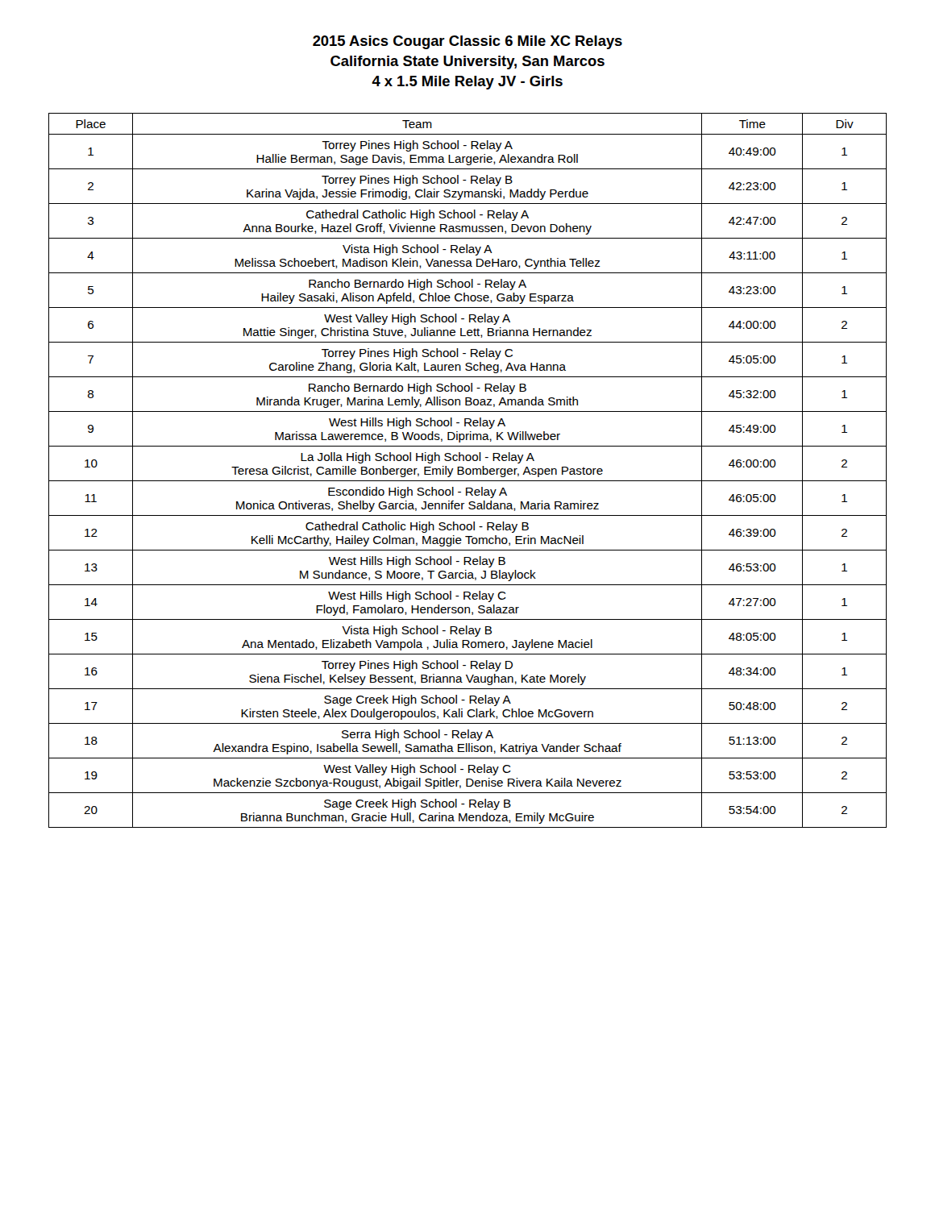2015 Asics Cougar Classic 6 Mile XC Relays
California State University, San Marcos
4 x 1.5 Mile Relay JV - Girls
| Place | Team | Time | Div |
| --- | --- | --- | --- |
| 1 | Torrey Pines High School - Relay A Hallie Berman, Sage Davis, Emma Largerie, Alexandra Roll | 40:49:00 | 1 |
| 2 | Torrey Pines High School - Relay B Karina Vajda, Jessie Frimodig, Clair Szymanski, Maddy Perdue | 42:23:00 | 1 |
| 3 | Cathedral Catholic High School - Relay A Anna Bourke, Hazel Groff, Vivienne Rasmussen, Devon Doheny | 42:47:00 | 2 |
| 4 | Vista High School - Relay A Melissa Schoebert, Madison Klein, Vanessa DeHaro, Cynthia Tellez | 43:11:00 | 1 |
| 5 | Rancho Bernardo High School - Relay A Hailey Sasaki, Alison Apfeld, Chloe Chose, Gaby Esparza | 43:23:00 | 1 |
| 6 | West Valley High School - Relay A Mattie Singer, Christina Stuve, Julianne Lett, Brianna Hernandez | 44:00:00 | 2 |
| 7 | Torrey Pines High School - Relay C Caroline Zhang, Gloria Kalt, Lauren Scheg, Ava Hanna | 45:05:00 | 1 |
| 8 | Rancho Bernardo High School - Relay B Miranda Kruger, Marina Lemly, Allison Boaz, Amanda Smith | 45:32:00 | 1 |
| 9 | West Hills High School - Relay A Marissa Laweremce, B Woods, Diprima, K Willweber | 45:49:00 | 1 |
| 10 | La Jolla High School High School - Relay A Teresa Gilcrist, Camille Bonberger, Emily Bomberger, Aspen Pastore | 46:00:00 | 2 |
| 11 | Escondido High School - Relay A Monica Ontiveras, Shelby Garcia, Jennifer Saldana, Maria Ramirez | 46:05:00 | 1 |
| 12 | Cathedral Catholic High School - Relay B Kelli McCarthy, Hailey Colman, Maggie Tomcho, Erin MacNeil | 46:39:00 | 2 |
| 13 | West Hills High School - Relay B M Sundance, S Moore, T Garcia, J Blaylock | 46:53:00 | 1 |
| 14 | West Hills High School - Relay C Floyd, Famolaro, Henderson, Salazar | 47:27:00 | 1 |
| 15 | Vista High School - Relay B Ana Mentado, Elizabeth Vampola , Julia Romero, Jaylene Maciel | 48:05:00 | 1 |
| 16 | Torrey Pines High School - Relay D Siena Fischel, Kelsey Bessent, Brianna Vaughan, Kate Morely | 48:34:00 | 1 |
| 17 | Sage Creek High School - Relay A Kirsten Steele, Alex Doulgeropoulos, Kali Clark, Chloe McGovern | 50:48:00 | 2 |
| 18 | Serra High School - Relay A Alexandra Espino, Isabella Sewell, Samatha Ellison, Katriya Vander Schaaf | 51:13:00 | 2 |
| 19 | West Valley High School - Relay C Mackenzie Szcbonya-Rougust, Abigail Spitler, Denise Rivera Kaila Neverez | 53:53:00 | 2 |
| 20 | Sage Creek High School - Relay B Brianna Bunchman, Gracie Hull, Carina Mendoza, Emily McGuire | 53:54:00 | 2 |